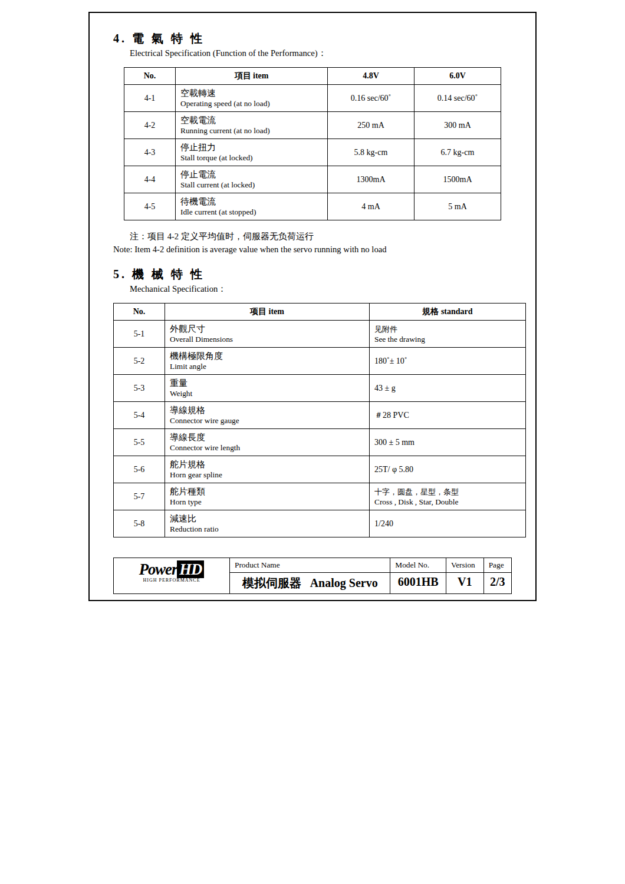4. 電 氣 特 性
Electrical Specification (Function of the Performance)：
| No. | 項目 item | 4.8V | 6.0V |
| --- | --- | --- | --- |
| 4-1 | 空載轉速 Operating speed (at no load) | 0.16 sec/60˚ | 0.14 sec/60˚ |
| 4-2 | 空載電流 Running current (at no load) | 250 mA | 300 mA |
| 4-3 | 停止扭力 Stall torque (at locked) | 5.8 kg-cm | 6.7 kg-cm |
| 4-4 | 停止電流 Stall current (at locked) | 1300mA | 1500mA |
| 4-5 | 待機電流 Idle current (at stopped) | 4 mA | 5 mA |
注：项目 4-2 定义平均值时，伺服器无负荷运行
Note: Item 4-2 definition is average value when the servo running with no load
5. 機 械 特 性
Mechanical Specification：
| No. | 项目 item | 規格 standard |
| --- | --- | --- |
| 5-1 | 外觀尺寸 Overall Dimensions | 见附件 See the drawing |
| 5-2 | 機構極限角度 Limit angle | 180˚± 10˚ |
| 5-3 | 重量 Weight | 43 ± g |
| 5-4 | 導線規格 Connector wire gauge | ＃28 PVC |
| 5-5 | 導線長度 Connector wire length | 300 ± 5 mm |
| 5-6 | 舵片規格 Horn gear spline | 25T/ φ 5.80 |
| 5-7 | 舵片種類 Horn type | 十字，圆盘，星型，条型 Cross , Disk , Star, Double |
| 5-8 | 減速比 Reduction ratio | 1/240 |
| Power HD HIGH PERFORMANCE | Product Name | Model No. | Version | Page |
| 模拟伺服器 Analog Servo | 6001HB | V1 | 2/3 |